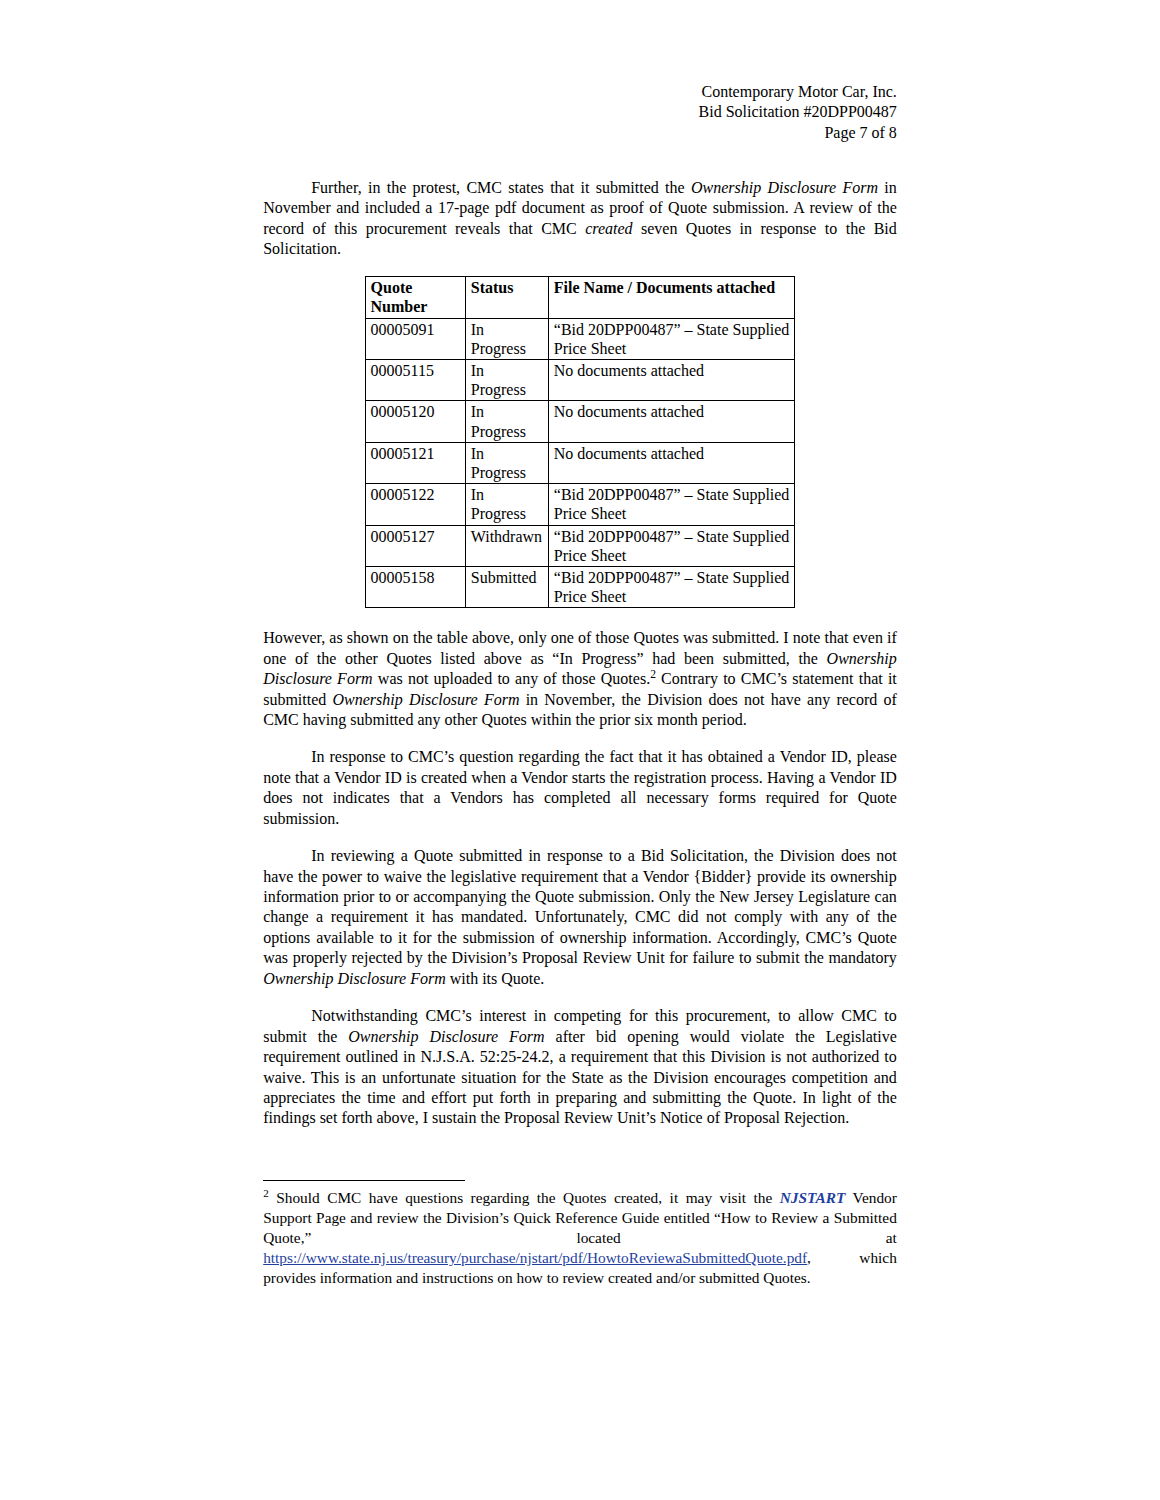Contemporary Motor Car, Inc.
Bid Solicitation #20DPP00487
Page 7 of 8
Further, in the protest, CMC states that it submitted the Ownership Disclosure Form in November and included a 17-page pdf document as proof of Quote submission. A review of the record of this procurement reveals that CMC created seven Quotes in response to the Bid Solicitation.
| Quote Number | Status | File Name / Documents attached |
| --- | --- | --- |
| 00005091 | In Progress | “Bid 20DPP00487” – State Supplied Price Sheet |
| 00005115 | In Progress | No documents attached |
| 00005120 | In Progress | No documents attached |
| 00005121 | In Progress | No documents attached |
| 00005122 | In Progress | “Bid 20DPP00487” – State Supplied Price Sheet |
| 00005127 | Withdrawn | “Bid 20DPP00487” – State Supplied Price Sheet |
| 00005158 | Submitted | “Bid 20DPP00487” – State Supplied Price Sheet |
However, as shown on the table above, only one of those Quotes was submitted. I note that even if one of the other Quotes listed above as “In Progress” had been submitted, the Ownership Disclosure Form was not uploaded to any of those Quotes.2 Contrary to CMC’s statement that it submitted Ownership Disclosure Form in November, the Division does not have any record of CMC having submitted any other Quotes within the prior six month period.
In response to CMC’s question regarding the fact that it has obtained a Vendor ID, please note that a Vendor ID is created when a Vendor starts the registration process. Having a Vendor ID does not indicates that a Vendors has completed all necessary forms required for Quote submission.
In reviewing a Quote submitted in response to a Bid Solicitation, the Division does not have the power to waive the legislative requirement that a Vendor {Bidder} provide its ownership information prior to or accompanying the Quote submission. Only the New Jersey Legislature can change a requirement it has mandated. Unfortunately, CMC did not comply with any of the options available to it for the submission of ownership information. Accordingly, CMC’s Quote was properly rejected by the Division’s Proposal Review Unit for failure to submit the mandatory Ownership Disclosure Form with its Quote.
Notwithstanding CMC’s interest in competing for this procurement, to allow CMC to submit the Ownership Disclosure Form after bid opening would violate the Legislative requirement outlined in N.J.S.A. 52:25-24.2, a requirement that this Division is not authorized to waive. This is an unfortunate situation for the State as the Division encourages competition and appreciates the time and effort put forth in preparing and submitting the Quote. In light of the findings set forth above, I sustain the Proposal Review Unit’s Notice of Proposal Rejection.
2 Should CMC have questions regarding the Quotes created, it may visit the NJSTART Vendor Support Page and review the Division’s Quick Reference Guide entitled “How to Review a Submitted Quote,” located at https://www.state.nj.us/treasury/purchase/njstart/pdf/HowtoReviewaSubmittedQuote.pdf, which provides information and instructions on how to review created and/or submitted Quotes.